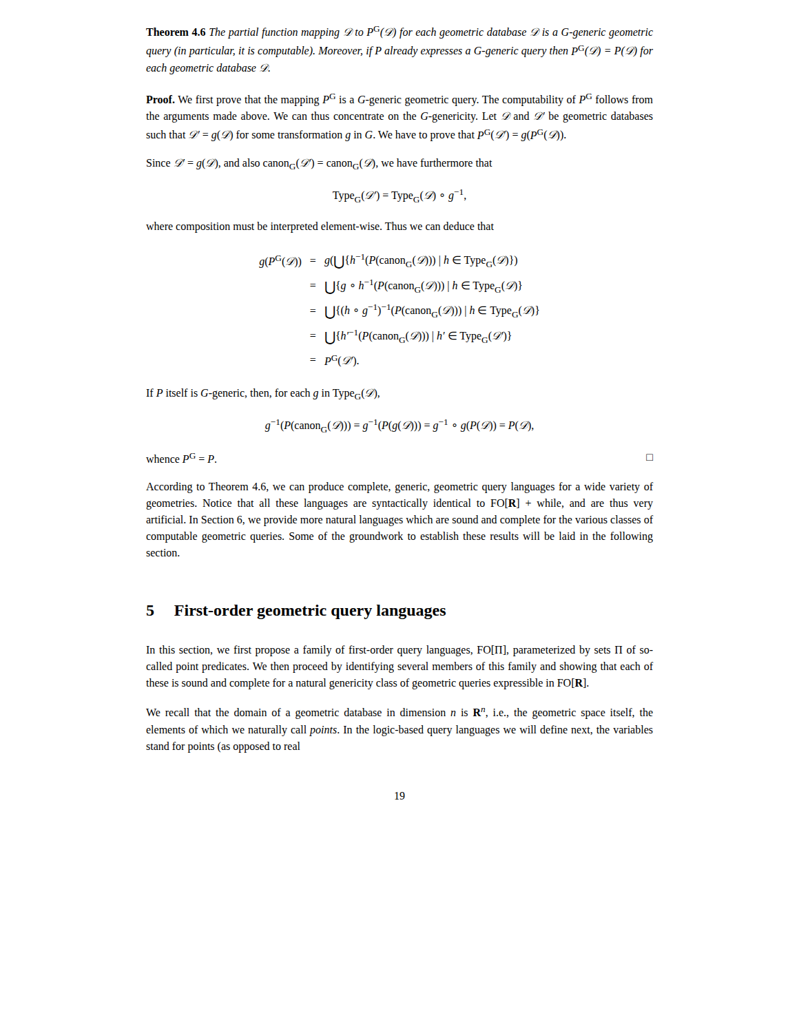Theorem 4.6 The partial function mapping 𝒟 to PG(𝒟) for each geometric database 𝒟 is a G-generic geometric query (in particular, it is computable). Moreover, if P already expresses a G-generic query then PG(𝒟) = P(𝒟) for each geometric database 𝒟.
Proof. We first prove that the mapping PG is a G-generic geometric query. The computability of PG follows from the arguments made above. We can thus concentrate on the G-genericity. Let 𝒟 and 𝒟′ be geometric databases such that 𝒟′ = g(𝒟) for some transformation g in G. We have to prove that PG(𝒟′) = g(PG(𝒟)).
Since 𝒟′ = g(𝒟), and also canonG(𝒟′) = canonG(𝒟), we have furthermore that
TypeG(𝒟′) = TypeG(𝒟) ∘ g−1,
where composition must be interpreted element-wise. Thus we can deduce that
| g ( P G ( 𝒟 )) | = | g ( ⋃ { h −1 ( P ( canon G ( 𝒟 ))) / h ∈ Type G ( 𝒟 )}) |
| | = | ⋃ { g ∘ h −1 ( P ( canon G ( 𝒟 ))) / h ∈ Type G ( 𝒟 )} |
| | = | ⋃ {( h ∘ g −1 ) −1 ( P ( canon G ( 𝒟 ))) / h ∈ Type G ( 𝒟 )} |
| | = | ⋃ { h′ −1 ( P ( canon G ( 𝒟 ))) / h′ ∈ Type G ( 𝒟′ )} |
| | = | P G ( 𝒟′ ). |
If P itself is G-generic, then, for each g in TypeG(𝒟),
g−1(P(canonG(𝒟))) = g−1(P(g(𝒟))) = g−1 ∘ g(P(𝒟)) = P(𝒟),
whence PG = P. □
According to Theorem 4.6, we can produce complete, generic, geometric query languages for a wide variety of geometries. Notice that all these languages are syntactically identical to FO[R] + while, and are thus very artificial. In Section 6, we provide more natural languages which are sound and complete for the various classes of computable geometric queries. Some of the groundwork to establish these results will be laid in the following section.
5 First-order geometric query languages
In this section, we first propose a family of first-order query languages, FO[Π], parameterized by sets Π of so-called point predicates. We then proceed by identifying several members of this family and showing that each of these is sound and complete for a natural genericity class of geometric queries expressible in FO[R].
We recall that the domain of a geometric database in dimension n is Rn, i.e., the geometric space itself, the elements of which we naturally call points. In the logic-based query languages we will define next, the variables stand for points (as opposed to real
19